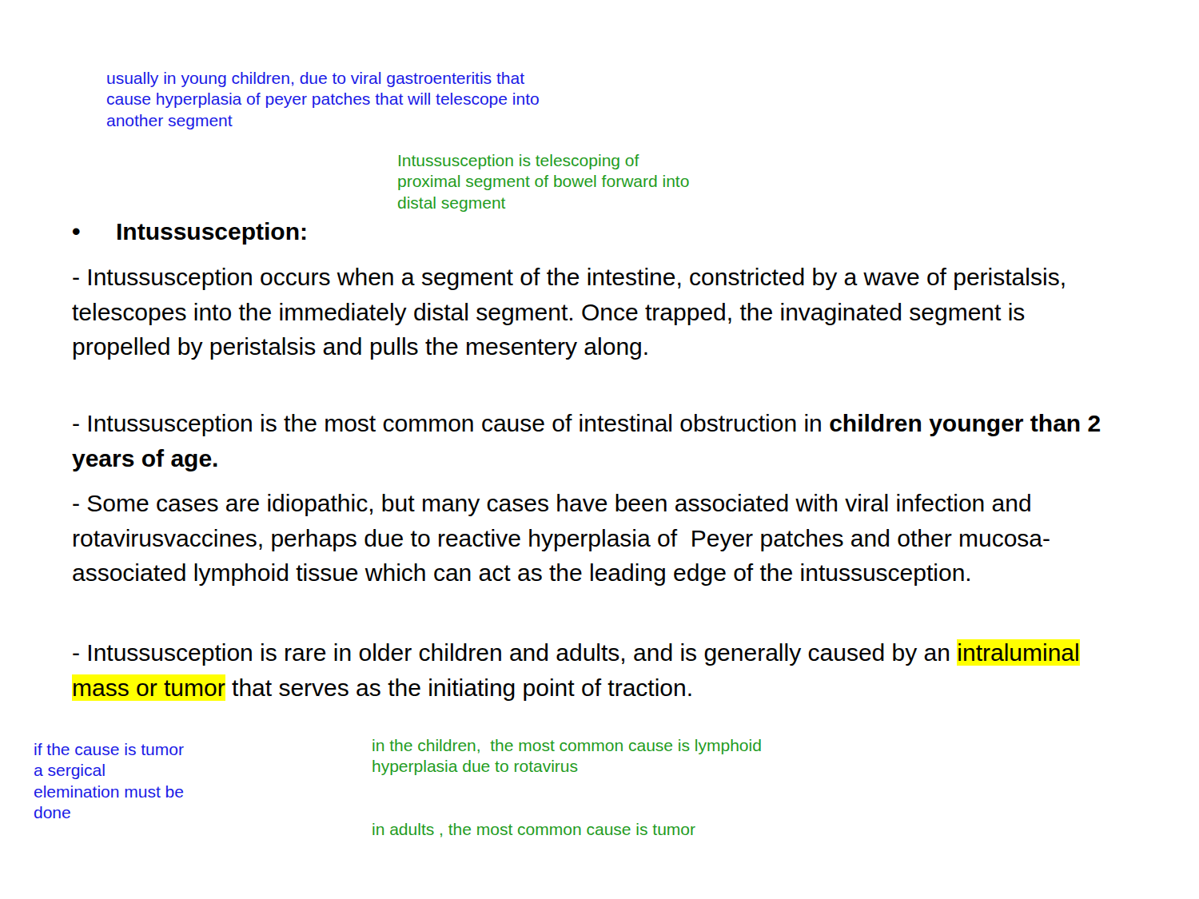usually in young children, due to viral gastroenteritis that
cause hyperplasia of peyer patches that will telescope into
another segment
Intussusception is telescoping of
proximal segment of bowel forward into
distal segment
•Intussusception:
- Intussusception occurs when a segment of the intestine, constricted by a wave of peristalsis, telescopes into the immediately distal segment. Once trapped, the invaginated segment is propelled by peristalsis and pulls the mesentery along.
- Intussusception is the most common cause of intestinal obstruction in children younger than 2 years of age.
- Some cases are idiopathic, but many cases have been associated with viral infection and rotavirusvaccines, perhaps due to reactive hyperplasia of Peyer patches and other mucosa-associated lymphoid tissue which can act as the leading edge of the intussusception.
- Intussusception is rare in older children and adults, and is generally caused by an intraluminal mass or tumor that serves as the initiating point of traction.
if the cause is tumor
a sergical
elemination must be
done
in the children, the most common cause is lymphoid
hyperplasia due to rotavirus
in adults , the most common cause is tumor